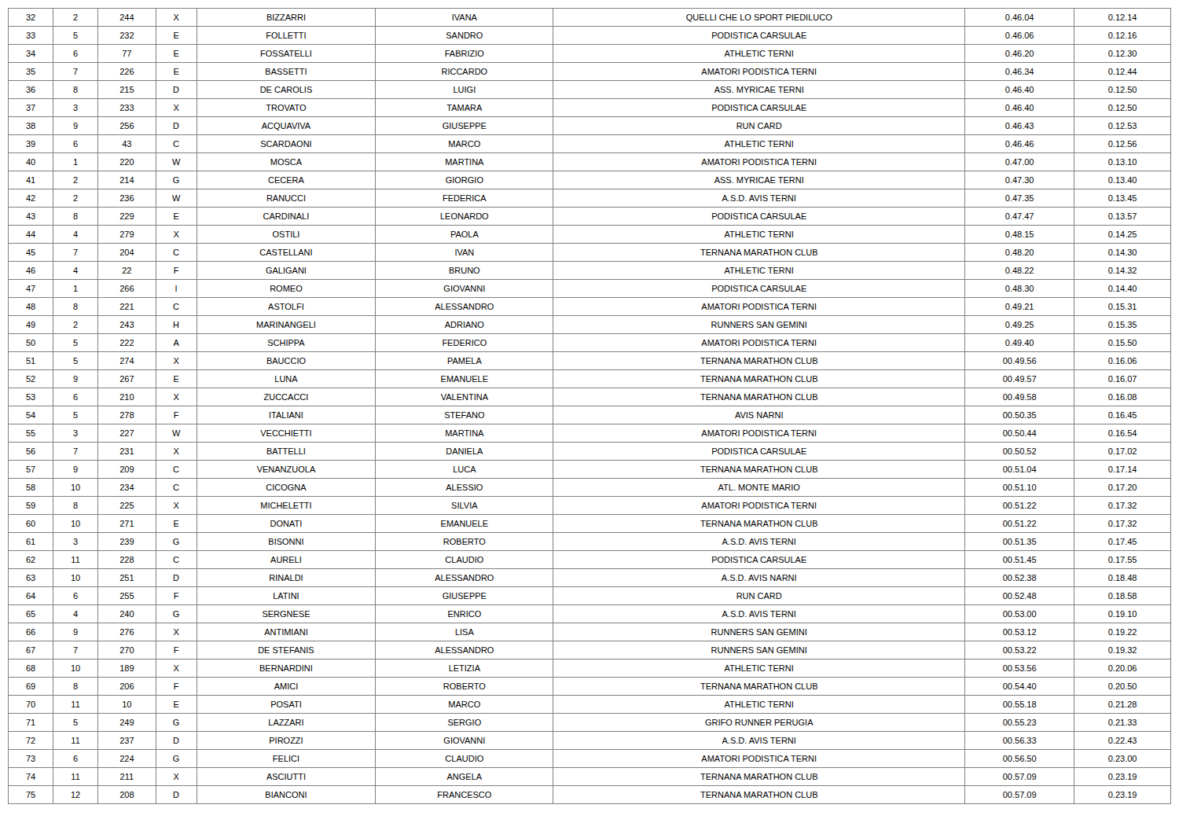| 32 | 2 | 244 | X | BIZZARRI | IVANA | QUELLI CHE LO SPORT PIEDILUCO | 0.46.04 | 0.12.14 |
| 33 | 5 | 232 | E | FOLLETTI | SANDRO | PODISTICA CARSULAE | 0.46.06 | 0.12.16 |
| 34 | 6 | 77 | E | FOSSATELLI | FABRIZIO | ATHLETIC TERNI | 0.46.20 | 0.12.30 |
| 35 | 7 | 226 | E | BASSETTI | RICCARDO | AMATORI PODISTICA TERNI | 0.46.34 | 0.12.44 |
| 36 | 8 | 215 | D | DE CAROLIS | LUIGI | ASS. MYRICAE TERNI | 0.46.40 | 0.12.50 |
| 37 | 3 | 233 | X | TROVATO | TAMARA | PODISTICA CARSULAE | 0.46.40 | 0.12.50 |
| 38 | 9 | 256 | D | ACQUAVIVA | GIUSEPPE | RUN CARD | 0.46.43 | 0.12.53 |
| 39 | 6 | 43 | C | SCARDAONI | MARCO | ATHLETIC TERNI | 0.46.46 | 0.12.56 |
| 40 | 1 | 220 | W | MOSCA | MARTINA | AMATORI PODISTICA TERNI | 0.47.00 | 0.13.10 |
| 41 | 2 | 214 | G | CECERA | GIORGIO | ASS. MYRICAE TERNI | 0.47.30 | 0.13.40 |
| 42 | 2 | 236 | W | RANUCCI | FEDERICA | A.S.D. AVIS TERNI | 0.47.35 | 0.13.45 |
| 43 | 8 | 229 | E | CARDINALI | LEONARDO | PODISTICA CARSULAE | 0.47.47 | 0.13.57 |
| 44 | 4 | 279 | X | OSTILI | PAOLA | ATHLETIC TERNI | 0.48.15 | 0.14.25 |
| 45 | 7 | 204 | C | CASTELLANI | IVAN | TERNANA MARATHON CLUB | 0.48.20 | 0.14.30 |
| 46 | 4 | 22 | F | GALIGANI | BRUNO | ATHLETIC TERNI | 0.48.22 | 0.14.32 |
| 47 | 1 | 266 | I | ROMEO | GIOVANNI | PODISTICA CARSULAE | 0.48.30 | 0.14.40 |
| 48 | 8 | 221 | C | ASTOLFI | ALESSANDRO | AMATORI PODISTICA TERNI | 0.49.21 | 0.15.31 |
| 49 | 2 | 243 | H | MARINANGELI | ADRIANO | RUNNERS SAN GEMINI | 0.49.25 | 0.15.35 |
| 50 | 5 | 222 | A | SCHIPPA | FEDERICO | AMATORI PODISTICA TERNI | 0.49.40 | 0.15.50 |
| 51 | 5 | 274 | X | BAUCCIO | PAMELA | TERNANA MARATHON CLUB | 00.49.56 | 0.16.06 |
| 52 | 9 | 267 | E | LUNA | EMANUELE | TERNANA MARATHON CLUB | 00.49.57 | 0.16.07 |
| 53 | 6 | 210 | X | ZUCCACCI | VALENTINA | TERNANA MARATHON CLUB | 00.49.58 | 0.16.08 |
| 54 | 5 | 278 | F | ITALIANI | STEFANO | AVIS NARNI | 00.50.35 | 0.16.45 |
| 55 | 3 | 227 | W | VECCHIETTI | MARTINA | AMATORI PODISTICA TERNI | 00.50.44 | 0.16.54 |
| 56 | 7 | 231 | X | BATTELLI | DANIELA | PODISTICA CARSULAE | 00.50.52 | 0.17.02 |
| 57 | 9 | 209 | C | VENANZUOLA | LUCA | TERNANA MARATHON CLUB | 00.51.04 | 0.17.14 |
| 58 | 10 | 234 | C | CICOGNA | ALESSIO | ATL. MONTE MARIO | 00.51.10 | 0.17.20 |
| 59 | 8 | 225 | X | MICHELETTI | SILVIA | AMATORI PODISTICA TERNI | 00.51.22 | 0.17.32 |
| 60 | 10 | 271 | E | DONATI | EMANUELE | TERNANA MARATHON CLUB | 00.51.22 | 0.17.32 |
| 61 | 3 | 239 | G | BISONNI | ROBERTO | A.S.D. AVIS TERNI | 00.51.35 | 0.17.45 |
| 62 | 11 | 228 | C | AURELI | CLAUDIO | PODISTICA CARSULAE | 00.51.45 | 0.17.55 |
| 63 | 10 | 251 | D | RINALDI | ALESSANDRO | A.S.D. AVIS NARNI | 00.52.38 | 0.18.48 |
| 64 | 6 | 255 | F | LATINI | GIUSEPPE | RUN CARD | 00.52.48 | 0.18.58 |
| 65 | 4 | 240 | G | SERGNESE | ENRICO | A.S.D. AVIS TERNI | 00.53.00 | 0.19.10 |
| 66 | 9 | 276 | X | ANTIMIANI | LISA | RUNNERS SAN GEMINI | 00.53.12 | 0.19.22 |
| 67 | 7 | 270 | F | DE STEFANIS | ALESSANDRO | RUNNERS SAN GEMINI | 00.53.22 | 0.19.32 |
| 68 | 10 | 189 | X | BERNARDINI | LETIZIA | ATHLETIC TERNI | 00.53.56 | 0.20.06 |
| 69 | 8 | 206 | F | AMICI | ROBERTO | TERNANA MARATHON CLUB | 00.54.40 | 0.20.50 |
| 70 | 11 | 10 | E | POSATI | MARCO | ATHLETIC TERNI | 00.55.18 | 0.21.28 |
| 71 | 5 | 249 | G | LAZZARI | SERGIO | GRIFO RUNNER PERUGIA | 00.55.23 | 0.21.33 |
| 72 | 11 | 237 | D | PIROZZI | GIOVANNI | A.S.D. AVIS TERNI | 00.56.33 | 0.22.43 |
| 73 | 6 | 224 | G | FELICI | CLAUDIO | AMATORI PODISTICA TERNI | 00.56.50 | 0.23.00 |
| 74 | 11 | 211 | X | ASCIUTTI | ANGELA | TERNANA MARATHON CLUB | 00.57.09 | 0.23.19 |
| 75 | 12 | 208 | D | BIANCONI | FRANCESCO | TERNANA MARATHON CLUB | 00.57.09 | 0.23.19 |